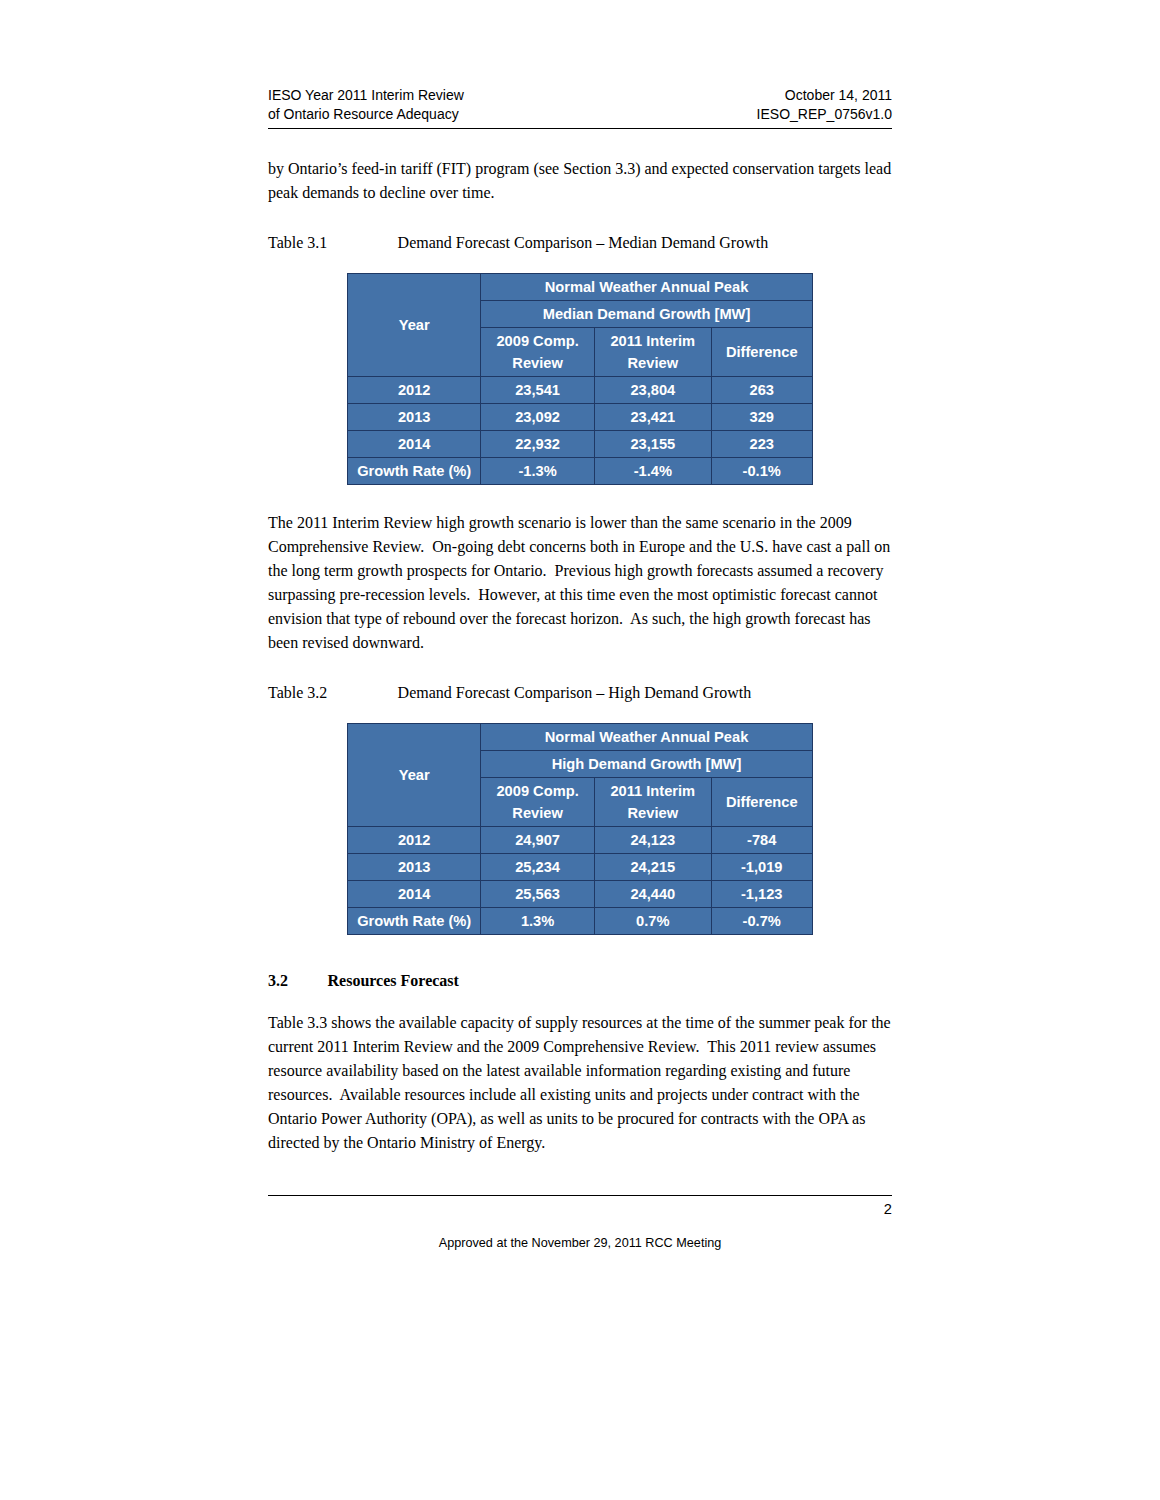IESO Year 2011 Interim Review
of Ontario Resource Adequacy
October 14, 2011
IESO_REP_0756v1.0
by Ontario’s feed-in tariff (FIT) program (see Section 3.3) and expected conservation targets lead peak demands to decline over time.
Table 3.1
Demand Forecast Comparison – Median Demand Growth
| Year | Normal Weather Annual Peak |
| --- | --- |
| Median Demand Growth [MW] |
| 2009 Comp. Review | 2011 Interim Review | Difference |
| 2012 | 23,541 | 23,804 | 263 |
| 2013 | 23,092 | 23,421 | 329 |
| 2014 | 22,932 | 23,155 | 223 |
| Growth Rate (%) | -1.3% | -1.4% | -0.1% |
The 2011 Interim Review high growth scenario is lower than the same scenario in the 2009 Comprehensive Review. On-going debt concerns both in Europe and the U.S. have cast a pall on the long term growth prospects for Ontario. Previous high growth forecasts assumed a recovery surpassing pre-recession levels. However, at this time even the most optimistic forecast cannot envision that type of rebound over the forecast horizon. As such, the high growth forecast has been revised downward.
Table 3.2
Demand Forecast Comparison – High Demand Growth
| Year | Normal Weather Annual Peak |
| --- | --- |
| High Demand Growth [MW] |
| 2009 Comp. Review | 2011 Interim Review | Difference |
| 2012 | 24,907 | 24,123 | -784 |
| 2013 | 25,234 | 24,215 | -1,019 |
| 2014 | 25,563 | 24,440 | -1,123 |
| Growth Rate (%) | 1.3% | 0.7% | -0.7% |
3.2 Resources Forecast
Table 3.3 shows the available capacity of supply resources at the time of the summer peak for the current 2011 Interim Review and the 2009 Comprehensive Review. This 2011 review assumes resource availability based on the latest available information regarding existing and future resources. Available resources include all existing units and projects under contract with the Ontario Power Authority (OPA), as well as units to be procured for contracts with the OPA as directed by the Ontario Ministry of Energy.
2
Approved at the November 29, 2011 RCC Meeting